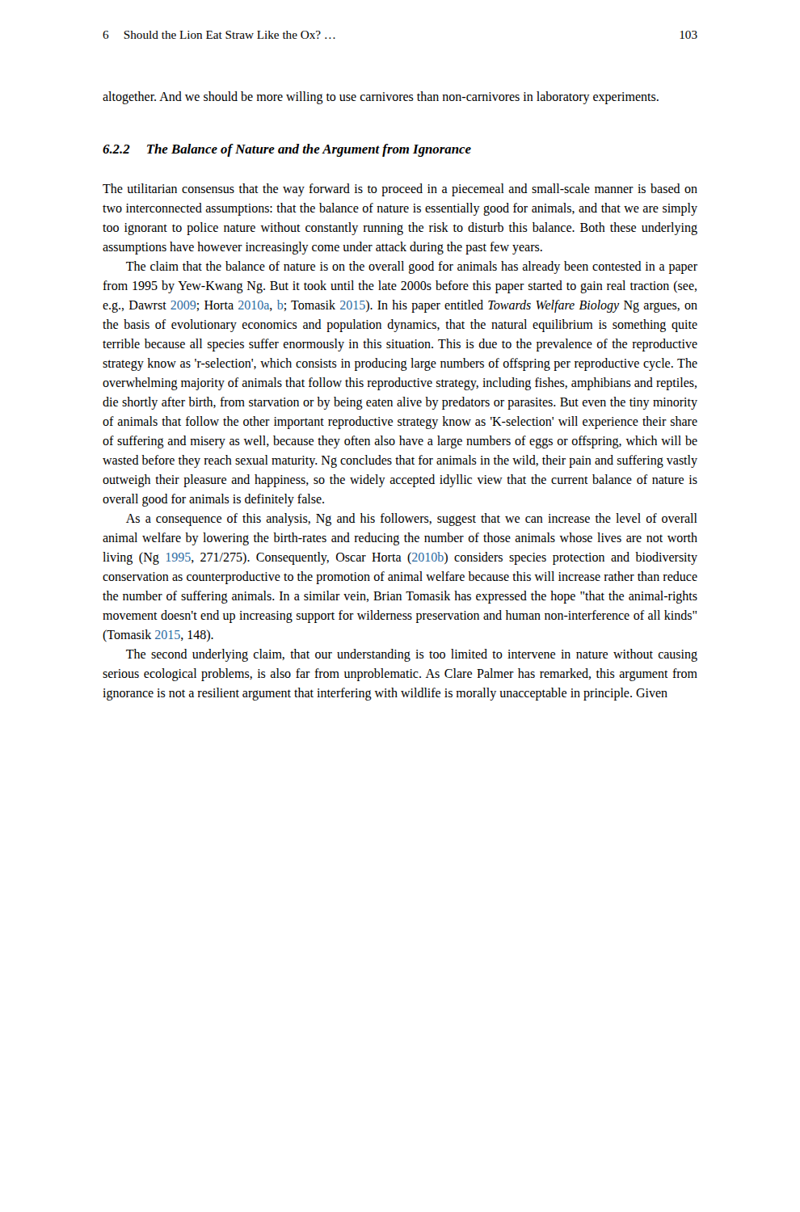6 Should the Lion Eat Straw Like the Ox? …
103
altogether. And we should be more willing to use carnivores than non-carnivores in laboratory experiments.
6.2.2 The Balance of Nature and the Argument from Ignorance
The utilitarian consensus that the way forward is to proceed in a piecemeal and small-scale manner is based on two interconnected assumptions: that the balance of nature is essentially good for animals, and that we are simply too ignorant to police nature without constantly running the risk to disturb this balance. Both these underlying assumptions have however increasingly come under attack during the past few years.
The claim that the balance of nature is on the overall good for animals has already been contested in a paper from 1995 by Yew-Kwang Ng. But it took until the late 2000s before this paper started to gain real traction (see, e.g., Dawrst 2009; Horta 2010a, b; Tomasik 2015). In his paper entitled Towards Welfare Biology Ng argues, on the basis of evolutionary economics and population dynamics, that the natural equilibrium is something quite terrible because all species suffer enormously in this situation. This is due to the prevalence of the reproductive strategy know as 'r-selection', which consists in producing large numbers of offspring per reproductive cycle. The overwhelming majority of animals that follow this reproductive strategy, including fishes, amphibians and reptiles, die shortly after birth, from starvation or by being eaten alive by predators or parasites. But even the tiny minority of animals that follow the other important reproductive strategy know as 'K-selection' will experience their share of suffering and misery as well, because they often also have a large numbers of eggs or offspring, which will be wasted before they reach sexual maturity. Ng concludes that for animals in the wild, their pain and suffering vastly outweigh their pleasure and happiness, so the widely accepted idyllic view that the current balance of nature is overall good for animals is definitely false.
As a consequence of this analysis, Ng and his followers, suggest that we can increase the level of overall animal welfare by lowering the birth-rates and reducing the number of those animals whose lives are not worth living (Ng 1995, 271/275). Consequently, Oscar Horta (2010b) considers species protection and biodiversity conservation as counterproductive to the promotion of animal welfare because this will increase rather than reduce the number of suffering animals. In a similar vein, Brian Tomasik has expressed the hope "that the animal-rights movement doesn't end up increasing support for wilderness preservation and human non-interference of all kinds" (Tomasik 2015, 148).
The second underlying claim, that our understanding is too limited to intervene in nature without causing serious ecological problems, is also far from unproblematic. As Clare Palmer has remarked, this argument from ignorance is not a resilient argument that interfering with wildlife is morally unacceptable in principle. Given